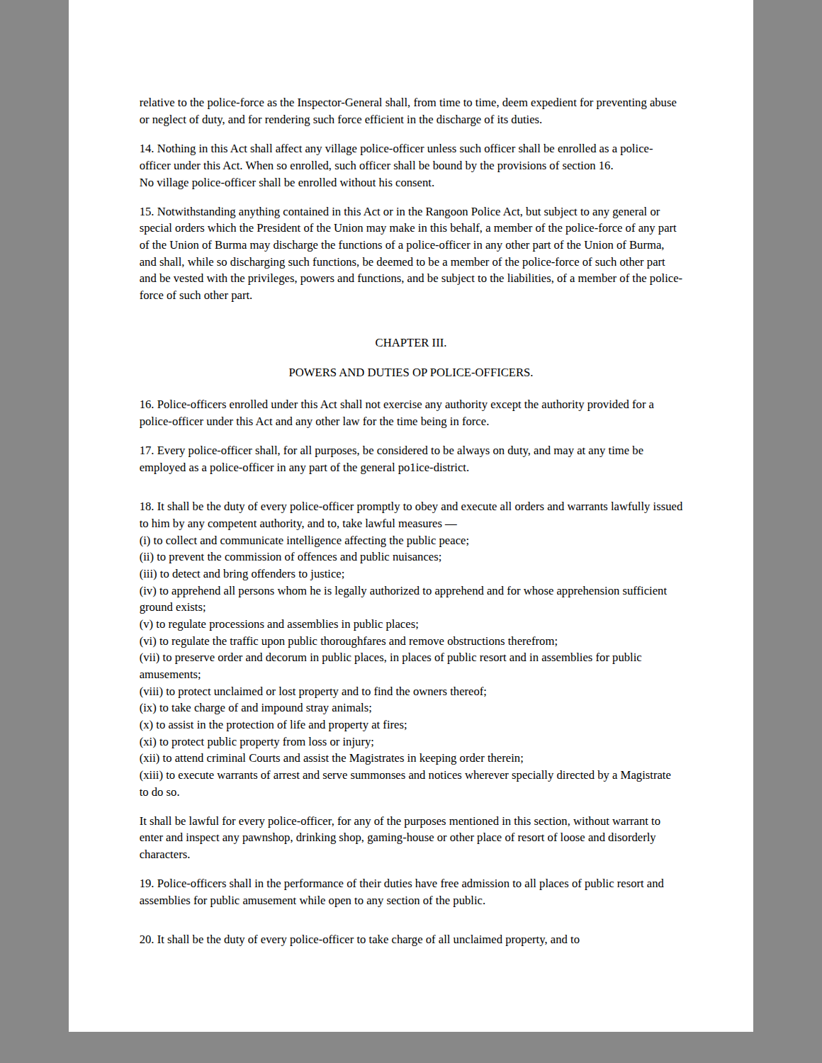relative to the police-force as the Inspector-General shall, from time to time, deem expedient for preventing abuse or neglect of duty, and for rendering such force efficient in the discharge of its duties.
14. Nothing in this Act shall affect any village police-officer unless such officer shall be enrolled as a police-officer under this Act. When so enrolled, such officer shall be bound by the provisions of section 16.
No village police-officer shall be enrolled without his consent.
15. Notwithstanding anything contained in this Act or in the Rangoon Police Act, but subject to any general or special orders which the President of the Union may make in this behalf, a member of the police-force of any part of the Union of Burma may discharge the functions of a police-officer in any other part of the Union of Burma, and shall, while so discharging such functions, be deemed to be a member of the police-force of such other part and be vested with the privileges, powers and functions, and be subject to the liabilities, of a member of the police-force of such other part.
CHAPTER III.
POWERS AND DUTIES OP POLICE-OFFICERS.
16. Police-officers enrolled under this Act shall not exercise any authority except the authority provided for a police-officer under this Act and any other law for the time being in force.
17. Every police-officer shall, for all purposes, be considered to be always on duty, and may at any time be employed as a police-officer in any part of the general po1ice-district.
18. It shall be the duty of every police-officer promptly to obey and execute all orders and warrants lawfully issued to him by any competent authority, and to, take lawful measures —
(i) to collect and communicate intelligence affecting the public peace;
(ii) to prevent the commission of offences and public nuisances;
(iii) to detect and bring offenders to justice;
(iv) to apprehend all persons whom he is legally authorized to apprehend and for whose apprehension sufficient ground exists;
(v) to regulate processions and assemblies in public places;
(vi) to regulate the traffic upon public thoroughfares and remove obstructions therefrom;
(vii) to preserve order and decorum in public places, in places of public resort and in assemblies for public amusements;
(viii) to protect unclaimed or lost property and to find the owners thereof;
(ix) to take charge of and impound stray animals;
(x) to assist in the protection of life and property at fires;
(xi) to protect public property from loss or injury;
(xii) to attend criminal Courts and assist the Magistrates in keeping order therein;
(xiii) to execute warrants of arrest and serve summonses and notices wherever specially directed by a Magistrate to do so.
It shall be lawful for every police-officer, for any of the purposes mentioned in this section, without warrant to enter and inspect any pawnshop, drinking shop, gaming-house or other place of resort of loose and disorderly characters.
19. Police-officers shall in the performance of their duties have free admission to all places of public resort and assemblies for public amusement while open to any section of the public.
20. It shall be the duty of every police-officer to take charge of all unclaimed property, and to